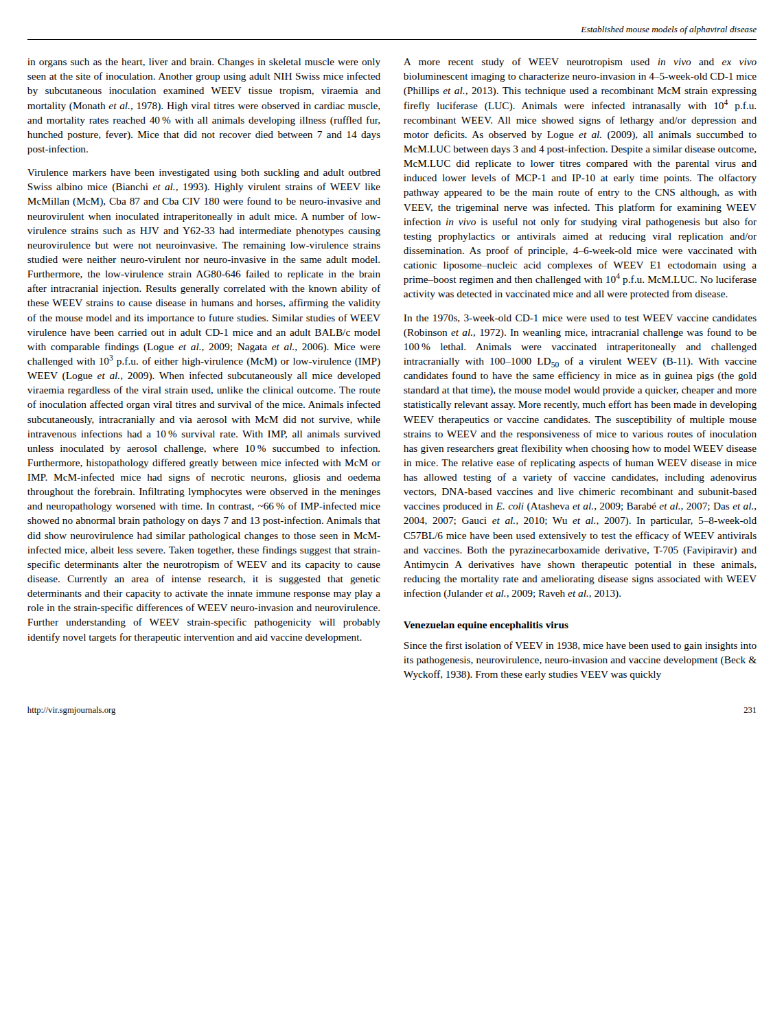Established mouse models of alphaviral disease
in organs such as the heart, liver and brain. Changes in skeletal muscle were only seen at the site of inoculation. Another group using adult NIH Swiss mice infected by subcutaneous inoculation examined WEEV tissue tropism, viraemia and mortality (Monath et al., 1978). High viral titres were observed in cardiac muscle, and mortality rates reached 40 % with all animals developing illness (ruffled fur, hunched posture, fever). Mice that did not recover died between 7 and 14 days post-infection.
Virulence markers have been investigated using both suckling and adult outbred Swiss albino mice (Bianchi et al., 1993). Highly virulent strains of WEEV like McMillan (McM), Cba 87 and Cba CIV 180 were found to be neuro-invasive and neurovirulent when inoculated intraperitoneally in adult mice. A number of low-virulence strains such as HJV and Y62-33 had intermediate phenotypes causing neurovirulence but were not neuroinvasive. The remaining low-virulence strains studied were neither neuro-virulent nor neuro-invasive in the same adult model. Furthermore, the low-virulence strain AG80-646 failed to replicate in the brain after intracranial injection. Results generally correlated with the known ability of these WEEV strains to cause disease in humans and horses, affirming the validity of the mouse model and its importance to future studies. Similar studies of WEEV virulence have been carried out in adult CD-1 mice and an adult BALB/c model with comparable findings (Logue et al., 2009; Nagata et al., 2006). Mice were challenged with 103 p.f.u. of either high-virulence (McM) or low-virulence (IMP) WEEV (Logue et al., 2009). When infected subcutaneously all mice developed viraemia regardless of the viral strain used, unlike the clinical outcome. The route of inoculation affected organ viral titres and survival of the mice. Animals infected subcutaneously, intracranially and via aerosol with McM did not survive, while intravenous infections had a 10 % survival rate. With IMP, all animals survived unless inoculated by aerosol challenge, where 10 % succumbed to infection. Furthermore, histopathology differed greatly between mice infected with McM or IMP. McM-infected mice had signs of necrotic neurons, gliosis and oedema throughout the forebrain. Infiltrating lymphocytes were observed in the meninges and neuropathology worsened with time. In contrast, ~66 % of IMP-infected mice showed no abnormal brain pathology on days 7 and 13 post-infection. Animals that did show neurovirulence had similar pathological changes to those seen in McM-infected mice, albeit less severe. Taken together, these findings suggest that strain-specific determinants alter the neurotropism of WEEV and its capacity to cause disease. Currently an area of intense research, it is suggested that genetic determinants and their capacity to activate the innate immune response may play a role in the strain-specific differences of WEEV neuro-invasion and neurovirulence. Further understanding of WEEV strain-specific pathogenicity will probably identify novel targets for therapeutic intervention and aid vaccine development.
A more recent study of WEEV neurotropism used in vivo and ex vivo bioluminescent imaging to characterize neuro-invasion in 4–5-week-old CD-1 mice (Phillips et al., 2013). This technique used a recombinant McM strain expressing firefly luciferase (LUC). Animals were infected intranasally with 104 p.f.u. recombinant WEEV. All mice showed signs of lethargy and/or depression and motor deficits. As observed by Logue et al. (2009), all animals succumbed to McM.LUC between days 3 and 4 post-infection. Despite a similar disease outcome, McM.LUC did replicate to lower titres compared with the parental virus and induced lower levels of MCP-1 and IP-10 at early time points. The olfactory pathway appeared to be the main route of entry to the CNS although, as with VEEV, the trigeminal nerve was infected. This platform for examining WEEV infection in vivo is useful not only for studying viral pathogenesis but also for testing prophylactics or antivirals aimed at reducing viral replication and/or dissemination. As proof of principle, 4–6-week-old mice were vaccinated with cationic liposome–nucleic acid complexes of WEEV E1 ectodomain using a prime–boost regimen and then challenged with 104 p.f.u. McM.LUC. No luciferase activity was detected in vaccinated mice and all were protected from disease.
In the 1970s, 3-week-old CD-1 mice were used to test WEEV vaccine candidates (Robinson et al., 1972). In weanling mice, intracranial challenge was found to be 100 % lethal. Animals were vaccinated intraperitoneally and challenged intracranially with 100–1000 LD50 of a virulent WEEV (B-11). With vaccine candidates found to have the same efficiency in mice as in guinea pigs (the gold standard at that time), the mouse model would provide a quicker, cheaper and more statistically relevant assay. More recently, much effort has been made in developing WEEV therapeutics or vaccine candidates. The susceptibility of multiple mouse strains to WEEV and the responsiveness of mice to various routes of inoculation has given researchers great flexibility when choosing how to model WEEV disease in mice. The relative ease of replicating aspects of human WEEV disease in mice has allowed testing of a variety of vaccine candidates, including adenovirus vectors, DNA-based vaccines and live chimeric recombinant and subunit-based vaccines produced in E. coli (Atasheva et al., 2009; Barabé et al., 2007; Das et al., 2004, 2007; Gauci et al., 2010; Wu et al., 2007). In particular, 5–8-week-old C57BL/6 mice have been used extensively to test the efficacy of WEEV antivirals and vaccines. Both the pyrazinecarboxamide derivative, T-705 (Favipiravir) and Antimycin A derivatives have shown therapeutic potential in these animals, reducing the mortality rate and ameliorating disease signs associated with WEEV infection (Julander et al., 2009; Raveh et al., 2013).
Venezuelan equine encephalitis virus
Since the first isolation of VEEV in 1938, mice have been used to gain insights into its pathogenesis, neurovirulence, neuro-invasion and vaccine development (Beck & Wyckoff, 1938). From these early studies VEEV was quickly
http://vir.sgmjournals.org 231